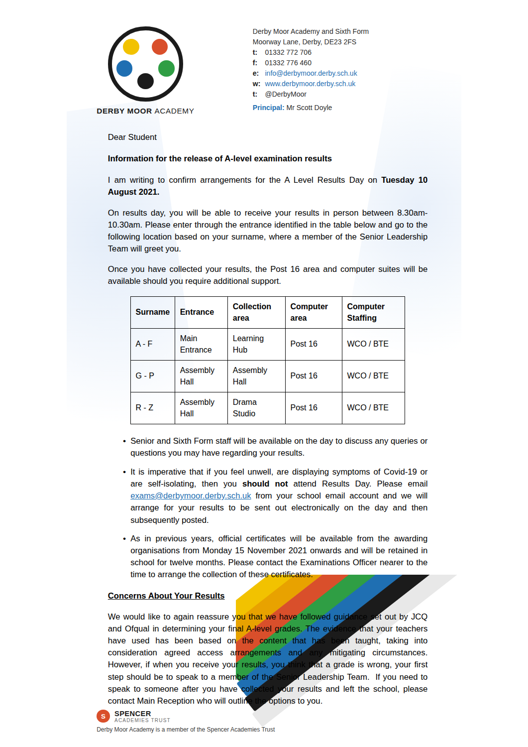DERBY MOOR ACADEMY
Derby Moor Academy and Sixth Form
Moorway Lane, Derby, DE23 2FS
t: 01332 772 706
f: 01332 776 460
e: info@derbymoor.derby.sch.uk
w: www.derbymoor.derby.sch.uk
t: @DerbyMoor
Principal: Mr Scott Doyle
Dear Student
Information for the release of A-level examination results
I am writing to confirm arrangements for the A Level Results Day on Tuesday 10 August 2021.
On results day, you will be able to receive your results in person between 8.30am-10.30am. Please enter through the entrance identified in the table below and go to the following location based on your surname, where a member of the Senior Leadership Team will greet you.
Once you have collected your results, the Post 16 area and computer suites will be available should you require additional support.
| Surname | Entrance | Collection area | Computer area | Computer Staffing |
| --- | --- | --- | --- | --- |
| A - F | Main Entrance | Learning Hub | Post 16 | WCO / BTE |
| G - P | Assembly Hall | Assembly Hall | Post 16 | WCO / BTE |
| R - Z | Assembly Hall | Drama Studio | Post 16 | WCO / BTE |
Senior and Sixth Form staff will be available on the day to discuss any queries or questions you may have regarding your results.
It is imperative that if you feel unwell, are displaying symptoms of Covid-19 or are self-isolating, then you should not attend Results Day. Please email exams@derbymoor.derby.sch.uk from your school email account and we will arrange for your results to be sent out electronically on the day and then subsequently posted.
As in previous years, official certificates will be available from the awarding organisations from Monday 15 November 2021 onwards and will be retained in school for twelve months. Please contact the Examinations Officer nearer to the time to arrange the collection of these certificates.
Concerns About Your Results
We would like to again reassure you that we have followed guidance set out by JCQ and Ofqual in determining your final A-level grades. The evidence that your teachers have used has been based on the content that has been taught, taking into consideration agreed access arrangements and any mitigating circumstances. However, if when you receive your results, you think that a grade is wrong, your first step should be to speak to a member of the Senior Leadership Team. If you need to speak to someone after you have collected your results and left the school, please contact Main Reception who will outline the options to you.
S
SPENCER
ACADEMIES TRUST
Derby Moor Academy is a member of the Spencer Academies Trust